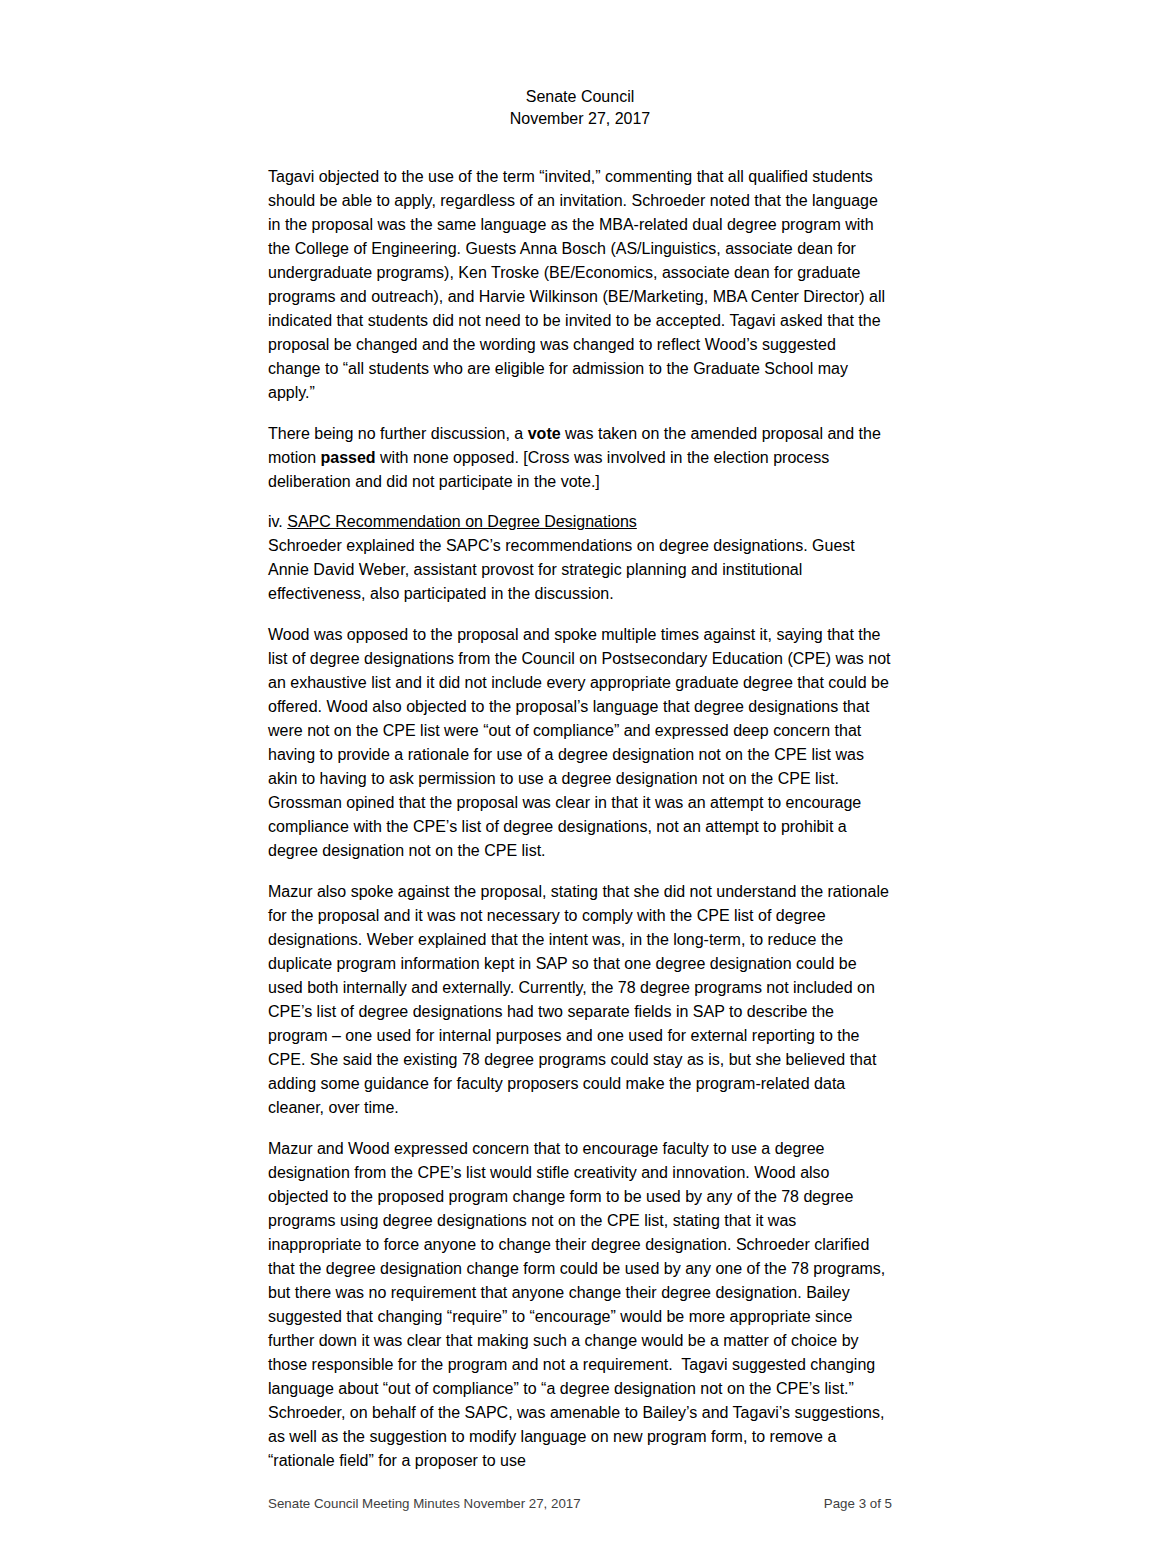Senate Council
November 27, 2017
Tagavi objected to the use of the term “invited,” commenting that all qualified students should be able to apply, regardless of an invitation. Schroeder noted that the language in the proposal was the same language as the MBA-related dual degree program with the College of Engineering. Guests Anna Bosch (AS/Linguistics, associate dean for undergraduate programs), Ken Troske (BE/Economics, associate dean for graduate programs and outreach), and Harvie Wilkinson (BE/Marketing, MBA Center Director) all indicated that students did not need to be invited to be accepted. Tagavi asked that the proposal be changed and the wording was changed to reflect Wood’s suggested change to “all students who are eligible for admission to the Graduate School may apply.”
There being no further discussion, a vote was taken on the amended proposal and the motion passed with none opposed. [Cross was involved in the election process deliberation and did not participate in the vote.]
iv. SAPC Recommendation on Degree Designations
Schroeder explained the SAPC’s recommendations on degree designations. Guest Annie David Weber, assistant provost for strategic planning and institutional effectiveness, also participated in the discussion.
Wood was opposed to the proposal and spoke multiple times against it, saying that the list of degree designations from the Council on Postsecondary Education (CPE) was not an exhaustive list and it did not include every appropriate graduate degree that could be offered. Wood also objected to the proposal’s language that degree designations that were not on the CPE list were “out of compliance” and expressed deep concern that having to provide a rationale for use of a degree designation not on the CPE list was akin to having to ask permission to use a degree designation not on the CPE list. Grossman opined that the proposal was clear in that it was an attempt to encourage compliance with the CPE’s list of degree designations, not an attempt to prohibit a degree designation not on the CPE list.
Mazur also spoke against the proposal, stating that she did not understand the rationale for the proposal and it was not necessary to comply with the CPE list of degree designations. Weber explained that the intent was, in the long-term, to reduce the duplicate program information kept in SAP so that one degree designation could be used both internally and externally. Currently, the 78 degree programs not included on CPE’s list of degree designations had two separate fields in SAP to describe the program – one used for internal purposes and one used for external reporting to the CPE. She said the existing 78 degree programs could stay as is, but she believed that adding some guidance for faculty proposers could make the program-related data cleaner, over time.
Mazur and Wood expressed concern that to encourage faculty to use a degree designation from the CPE’s list would stifle creativity and innovation. Wood also objected to the proposed program change form to be used by any of the 78 degree programs using degree designations not on the CPE list, stating that it was inappropriate to force anyone to change their degree designation. Schroeder clarified that the degree designation change form could be used by any one of the 78 programs, but there was no requirement that anyone change their degree designation. Bailey suggested that changing “require” to “encourage” would be more appropriate since further down it was clear that making such a change would be a matter of choice by those responsible for the program and not a requirement. Tagavi suggested changing language about “out of compliance” to “a degree designation not on the CPE’s list.” Schroeder, on behalf of the SAPC, was amenable to Bailey’s and Tagavi’s suggestions, as well as the suggestion to modify language on new program form, to remove a “rationale field” for a proposer to use
Senate Council Meeting Minutes November 27, 2017 Page 3 of 5